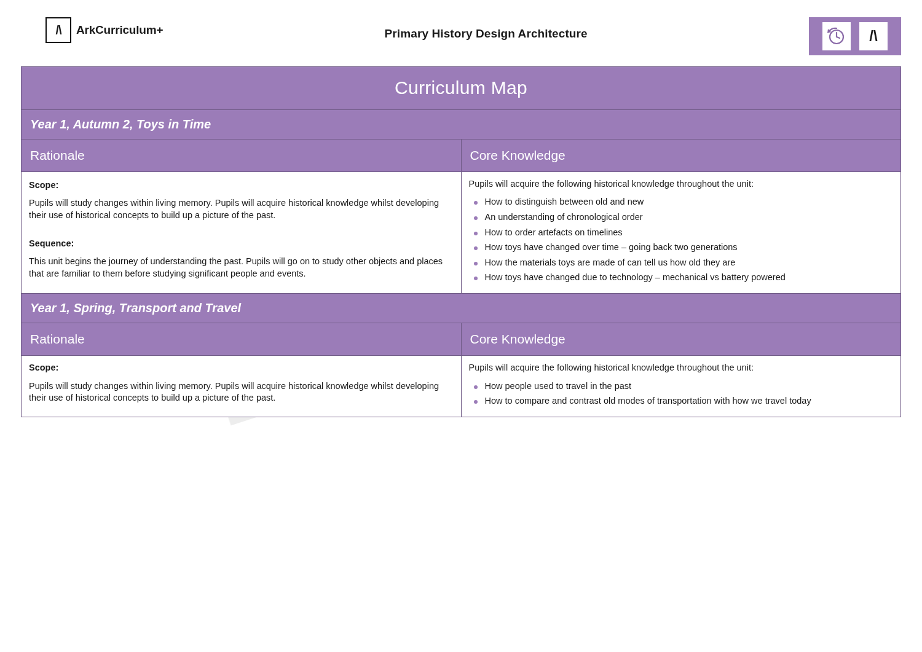DRAFT
/\
ArkCurriculum+
Primary History Design Architecture
/\
| Curriculum Map |
| Year 1, Autumn 2, Toys in Time |
| Rationale | Core Knowledge |
| / Scope: Pupils will study changes within living memory. Pupils will acquire historical knowledge whilst developing their use of historical concepts to build up a picture of the past. / / Sequence: This unit begins the journey of understanding the past. Pupils will go on to study other objects and places that are familiar to them before studying significant people and events. / | Pupils will acquire the following historical knowledge throughout the unit: How to distinguish between old and new An understanding of chronological order How to order artefacts on timelines How toys have changed over time – going back two generations How the materials toys are made of can tell us how old they are How toys have changed due to technology – mechanical vs battery powered |
| Year 1, Spring, Transport and Travel |
| Rationale | Core Knowledge |
| Scope: Pupils will study changes within living memory. Pupils will acquire historical knowledge whilst developing their use of historical concepts to build up a picture of the past. | Pupils will acquire the following historical knowledge throughout the unit: How people used to travel in the past How to compare and contrast old modes of transportation with how we travel today |